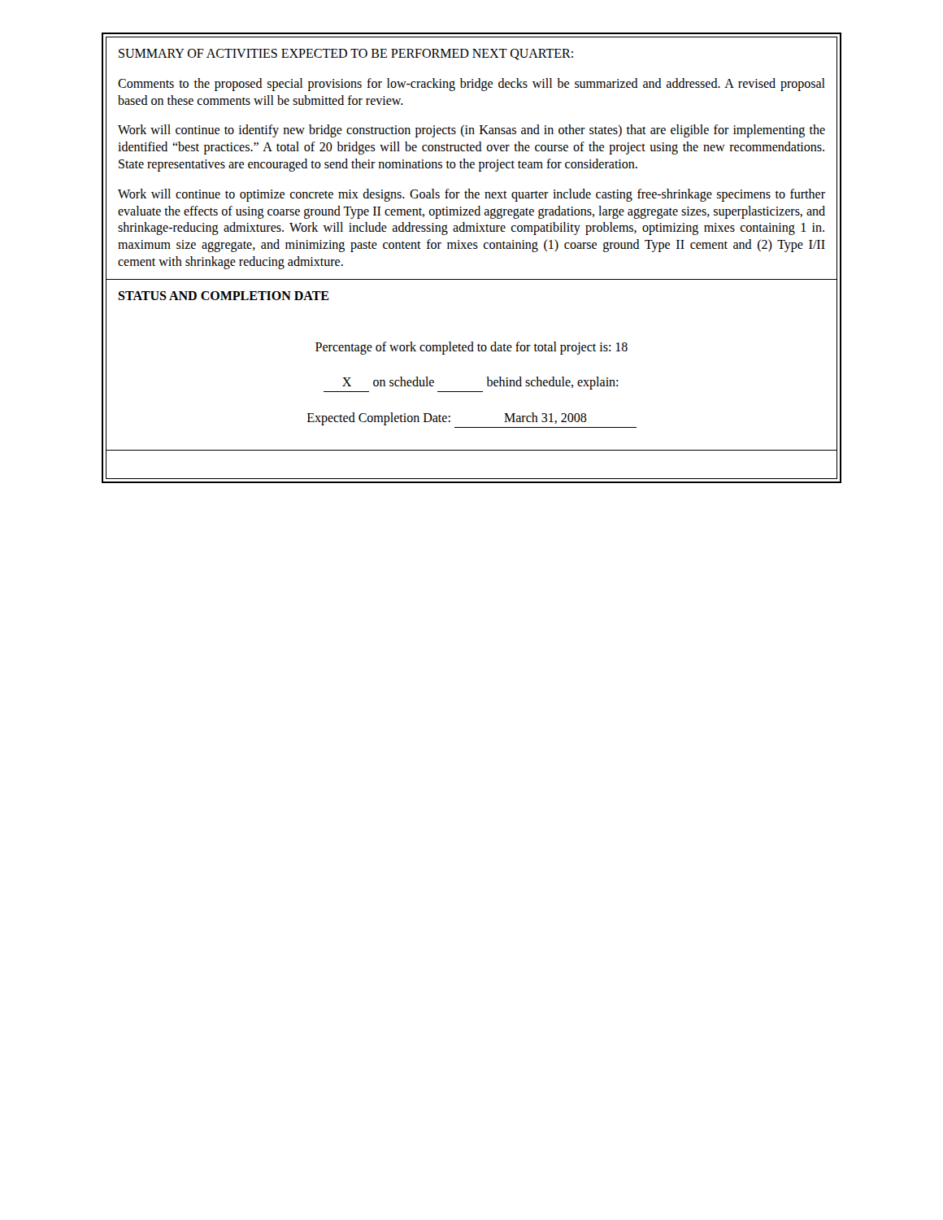SUMMARY OF ACTIVITIES EXPECTED TO BE PERFORMED NEXT QUARTER:
Comments to the proposed special provisions for low-cracking bridge decks will be summarized and addressed. A revised proposal based on these comments will be submitted for review.
Work will continue to identify new bridge construction projects (in Kansas and in other states) that are eligible for implementing the identified “best practices.” A total of 20 bridges will be constructed over the course of the project using the new recommendations. State representatives are encouraged to send their nominations to the project team for consideration.
Work will continue to optimize concrete mix designs. Goals for the next quarter include casting free-shrinkage specimens to further evaluate the effects of using coarse ground Type II cement, optimized aggregate gradations, large aggregate sizes, superplasticizers, and shrinkage-reducing admixtures. Work will include addressing admixture compatibility problems, optimizing mixes containing 1 in. maximum size aggregate, and minimizing paste content for mixes containing (1) coarse ground Type II cement and (2) Type I/II cement with shrinkage reducing admixture.
STATUS AND COMPLETION DATE
Percentage of work completed to date for total project is: 18
X on schedule behind schedule, explain:
Expected Completion Date: March 31, 2008